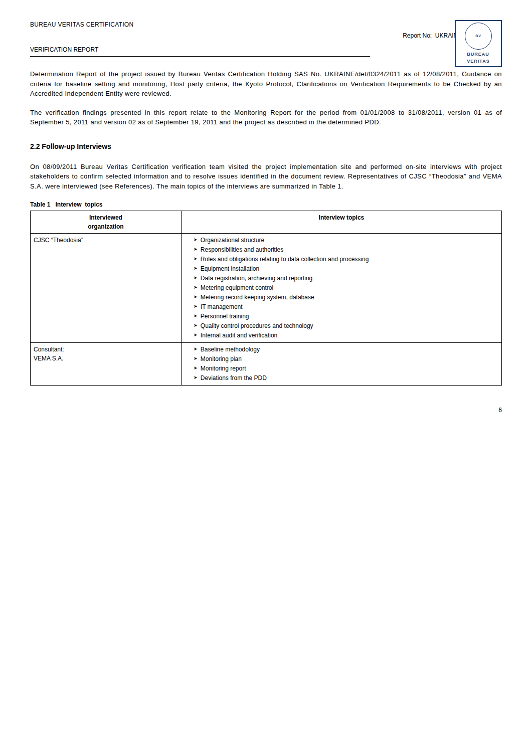BV
BUREAU
VERITAS
BUREAU VERITAS CERTIFICATION
Report No: UKRAINE-ver/0373/2011
VERIFICATION REPORT
Determination Report of the project issued by Bureau Veritas Certification Holding SAS No. UKRAINE/det/0324/2011 as of 12/08/2011, Guidance on criteria for baseline setting and monitoring, Host party criteria, the Kyoto Protocol, Clarifications on Verification Requirements to be Checked by an Accredited Independent Entity were reviewed.
The verification findings presented in this report relate to the Monitoring Report for the period from 01/01/2008 to 31/08/2011, version 01 as of September 5, 2011 and version 02 as of September 19, 2011 and the project as described in the determined PDD.
2.2 Follow-up Interviews
On 08/09/2011 Bureau Veritas Certification verification team visited the project implementation site and performed on-site interviews with project stakeholders to confirm selected information and to resolve issues identified in the document review. Representatives of CJSC “Theodosia” and VEMA S.A. were interviewed (see References). The main topics of the interviews are summarized in Table 1.
Table 1 Interview topics
| Interviewed organization | Interview topics |
| --- | --- |
| CJSC “Theodosia” | Organizational structure Responsibilities and authorities Roles and obligations relating to data collection and processing Equipment installation Data registration, archieving and reporting Metering equipment control Metering record keeping system, database IT management Personnel training Quality control procedures and technology Internal audit and verification |
| Consultant: VEMA S.A. | Baseline methodology Monitoring plan Monitoring report Deviations from the PDD |
6